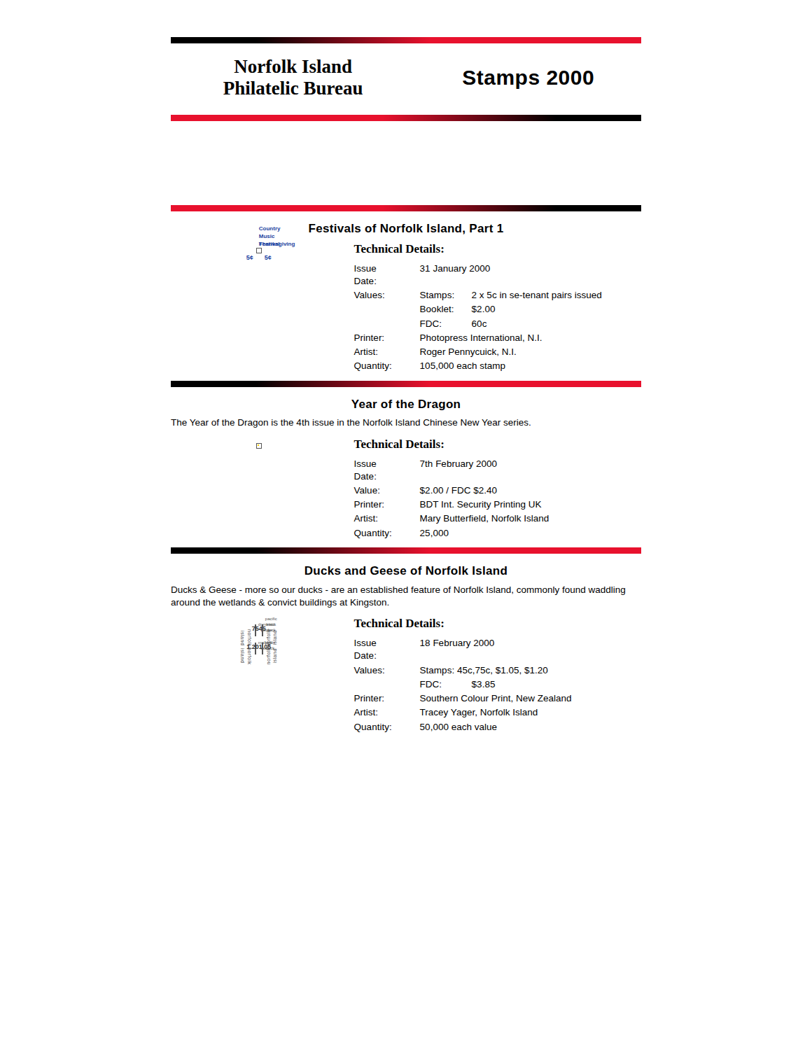Norfolk Island
Philatelic Bureau
Stamps 2000
Festivals of Norfolk Island, Part 1
5¢ 5¢ Thanksgiving Country Music Festival
Technical Details:
| Issue Date: | 31 January 2000 |
| Values: | Stamps: | 2 x 5c in se-tenant pairs issued |
| | Booklet: | $2.00 |
| | FDC: | 60c |
| Printer: | Photopress International, N.I. |
| Artist: | Roger Pennycuick, N.I. |
| Quantity: | 105,000 each stamp |
Year of the Dragon
The Year of the Dragon is the 4th issue in the Norfolk Island Chinese New Year series.
Technical Details:
| Issue Date: | 7th February 2000 |
| Value: | $2.00 / FDC $2.40 |
| Printer: | BDT Int. Security Printing UK |
| Artist: | Mary Butterfield, Norfolk Island |
| Quantity: | 25,000 |
Ducks and Geese of Norfolk Island
Ducks & Geese - more so our ducks - are an established feature of Norfolk Island, commonly found waddling around the wetlands & convict buildings at Kingston.
norfolk island 45 domestic goose norfolk island 75 pacific black duck norfolk island 1.05 mallard duck norfolk island 1.20 pekin duck
Technical Details:
| Issue Date: | 18 February 2000 |
| Values: | Stamps: 45c,75c, $1.05, $1.20 |
| | FDC: | $3.85 |
| Printer: | Southern Colour Print, New Zealand |
| Artist: | Tracey Yager, Norfolk Island |
| Quantity: | 50,000 each value |